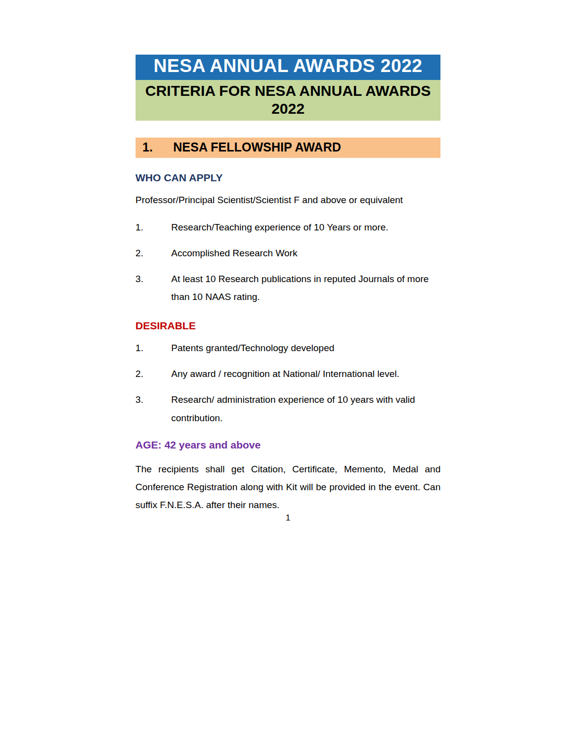NESA ANNUAL AWARDS 2022
CRITERIA FOR NESA ANNUAL AWARDS 2022
1. NESA FELLOWSHIP AWARD
WHO CAN APPLY
Professor/Principal Scientist/Scientist F and above or equivalent
Research/Teaching experience of 10 Years or more.
Accomplished Research Work
At least 10 Research publications in reputed Journals of more than 10 NAAS rating.
DESIRABLE
Patents granted/Technology developed
Any award / recognition at National/ International level.
Research/ administration experience of 10 years with valid contribution.
AGE: 42 years and above
The recipients shall get Citation, Certificate, Memento, Medal and Conference Registration along with Kit will be provided in the event. Can suffix F.N.E.S.A. after their names.
1